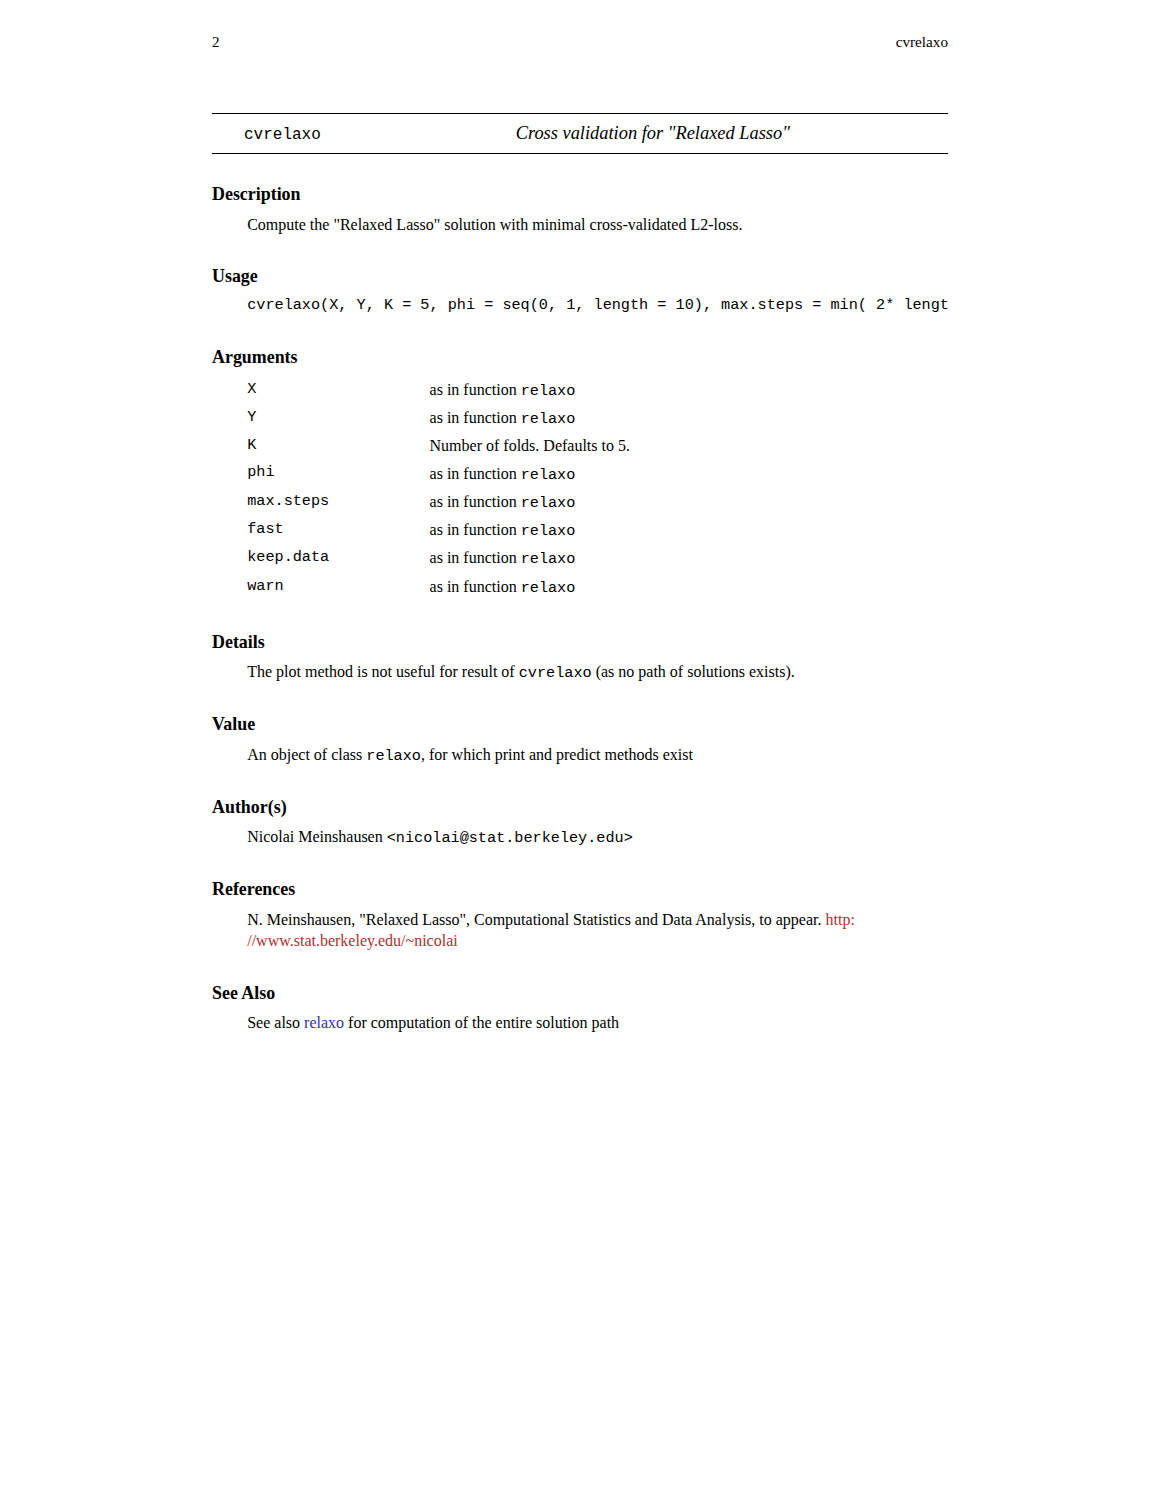2 cvrelaxo
cvrelaxo Cross validation for "Relaxed Lasso"
Description
Compute the "Relaxed Lasso" solution with minimal cross-validated L2-loss.
Usage
cvrelaxo(X, Y, K = 5, phi = seq(0, 1, length = 10), max.steps = min( 2* length(Y), 2 * ncol(X)), fast =
Arguments
| X | as in function relaxo |
| Y | as in function relaxo |
| K | Number of folds. Defaults to 5. |
| phi | as in function relaxo |
| max.steps | as in function relaxo |
| fast | as in function relaxo |
| keep.data | as in function relaxo |
| warn | as in function relaxo |
Details
The plot method is not useful for result of cvrelaxo (as no path of solutions exists).
Value
An object of class relaxo, for which print and predict methods exist
Author(s)
Nicolai Meinshausen <nicolai@stat.berkeley.edu>
References
N. Meinshausen, "Relaxed Lasso", Computational Statistics and Data Analysis, to appear. http:
//www.stat.berkeley.edu/~nicolai
See Also
See also relaxo for computation of the entire solution path